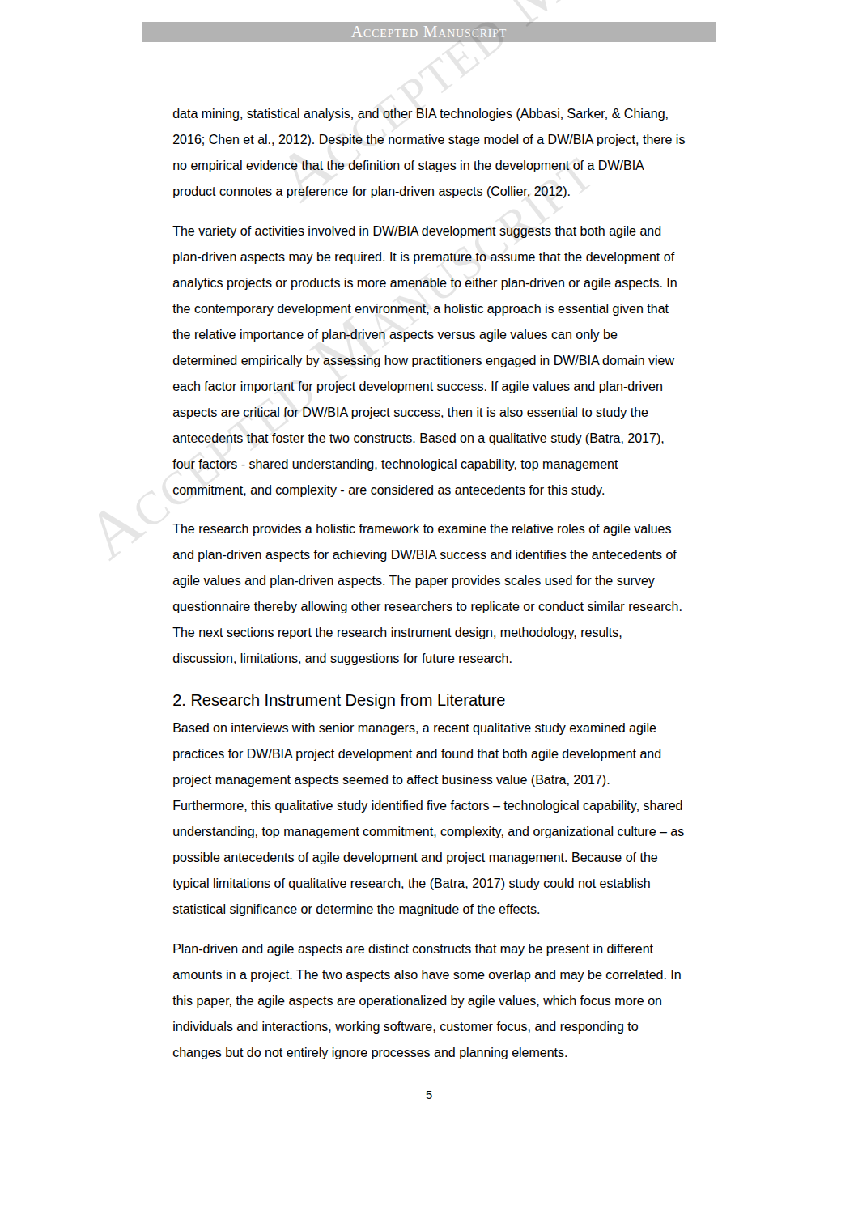Accepted Manuscript
Accepted Manuscript Accepted Manuscript
data mining, statistical analysis, and other BIA technologies (Abbasi, Sarker, & Chiang, 2016; Chen et al., 2012). Despite the normative stage model of a DW/BIA project, there is no empirical evidence that the definition of stages in the development of a DW/BIA product connotes a preference for plan-driven aspects (Collier, 2012).
The variety of activities involved in DW/BIA development suggests that both agile and plan-driven aspects may be required. It is premature to assume that the development of analytics projects or products is more amenable to either plan-driven or agile aspects. In the contemporary development environment, a holistic approach is essential given that the relative importance of plan-driven aspects versus agile values can only be determined empirically by assessing how practitioners engaged in DW/BIA domain view each factor important for project development success. If agile values and plan-driven aspects are critical for DW/BIA project success, then it is also essential to study the antecedents that foster the two constructs. Based on a qualitative study (Batra, 2017), four factors - shared understanding, technological capability, top management commitment, and complexity - are considered as antecedents for this study.
The research provides a holistic framework to examine the relative roles of agile values and plan-driven aspects for achieving DW/BIA success and identifies the antecedents of agile values and plan-driven aspects. The paper provides scales used for the survey questionnaire thereby allowing other researchers to replicate or conduct similar research. The next sections report the research instrument design, methodology, results, discussion, limitations, and suggestions for future research.
2. Research Instrument Design from Literature
Based on interviews with senior managers, a recent qualitative study examined agile practices for DW/BIA project development and found that both agile development and project management aspects seemed to affect business value (Batra, 2017). Furthermore, this qualitative study identified five factors – technological capability, shared understanding, top management commitment, complexity, and organizational culture – as possible antecedents of agile development and project management. Because of the typical limitations of qualitative research, the (Batra, 2017) study could not establish statistical significance or determine the magnitude of the effects.
Plan-driven and agile aspects are distinct constructs that may be present in different amounts in a project. The two aspects also have some overlap and may be correlated. In this paper, the agile aspects are operationalized by agile values, which focus more on individuals and interactions, working software, customer focus, and responding to changes but do not entirely ignore processes and planning elements.
5